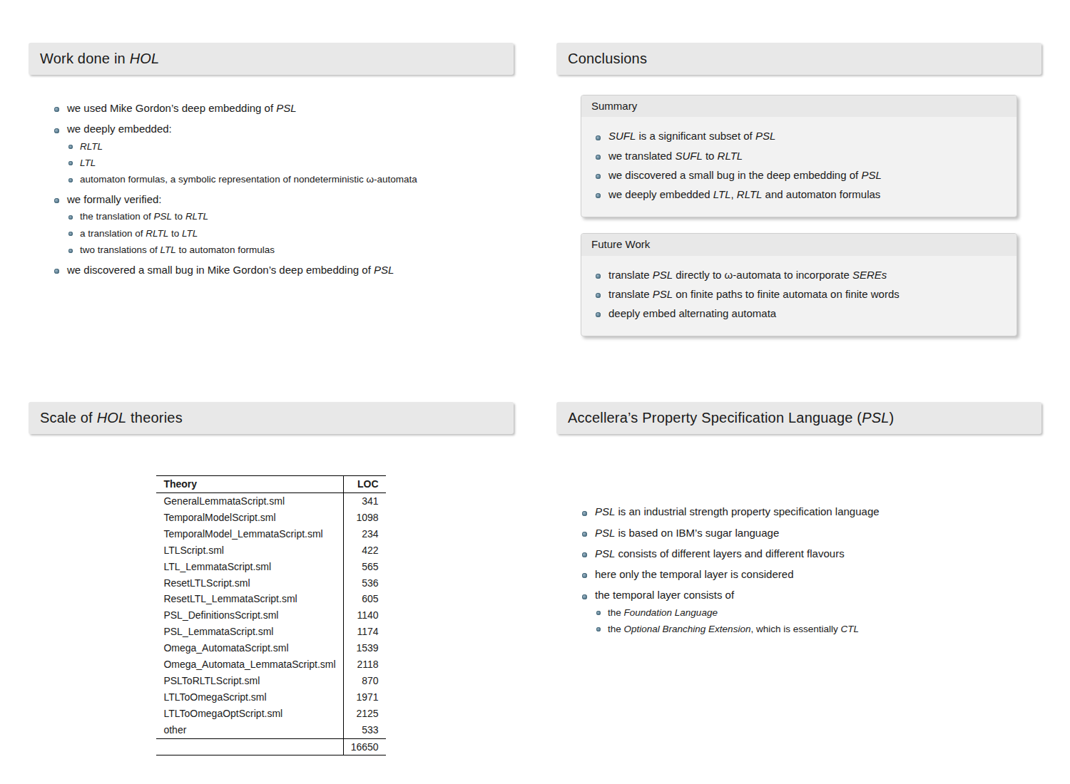Work done in HOL
we used Mike Gordon’s deep embedding of PSL
we deeply embedded:
RLTL
LTL
automaton formulas, a symbolic representation of nondeterministic ω-automata
we formally verified:
the translation of PSL to RLTL
a translation of RLTL to LTL
two translations of LTL to automaton formulas
we discovered a small bug in Mike Gordon’s deep embedding of PSL
Conclusions
Summary
SUFL is a significant subset of PSL
we translated SUFL to RLTL
we discovered a small bug in the deep embedding of PSL
we deeply embedded LTL, RLTL and automaton formulas
Future Work
translate PSL directly to ω-automata to incorporate SEREs
translate PSL on finite paths to finite automata on finite words
deeply embed alternating automata
Scale of HOL theories
| Theory | LOC |
| --- | --- |
| GeneralLemmataScript.sml | 341 |
| TemporalModelScript.sml | 1098 |
| TemporalModel_LemmataScript.sml | 234 |
| LTLScript.sml | 422 |
| LTL_LemmataScript.sml | 565 |
| ResetLTLScript.sml | 536 |
| ResetLTL_LemmataScript.sml | 605 |
| PSL_DefinitionsScript.sml | 1140 |
| PSL_LemmataScript.sml | 1174 |
| Omega_AutomataScript.sml | 1539 |
| Omega_Automata_LemmataScript.sml | 2118 |
| PSLToRLTLScript.sml | 870 |
| LTLToOmegaScript.sml | 1971 |
| LTLToOmegaOptScript.sml | 2125 |
| other | 533 |
| | 16650 |
Accellera’s Property Specification Language (PSL)
PSL is an industrial strength property specification language
PSL is based on IBM’s sugar language
PSL consists of different layers and different flavours
here only the temporal layer is considered
the temporal layer consists of
the Foundation Language
the Optional Branching Extension, which is essentially CTL